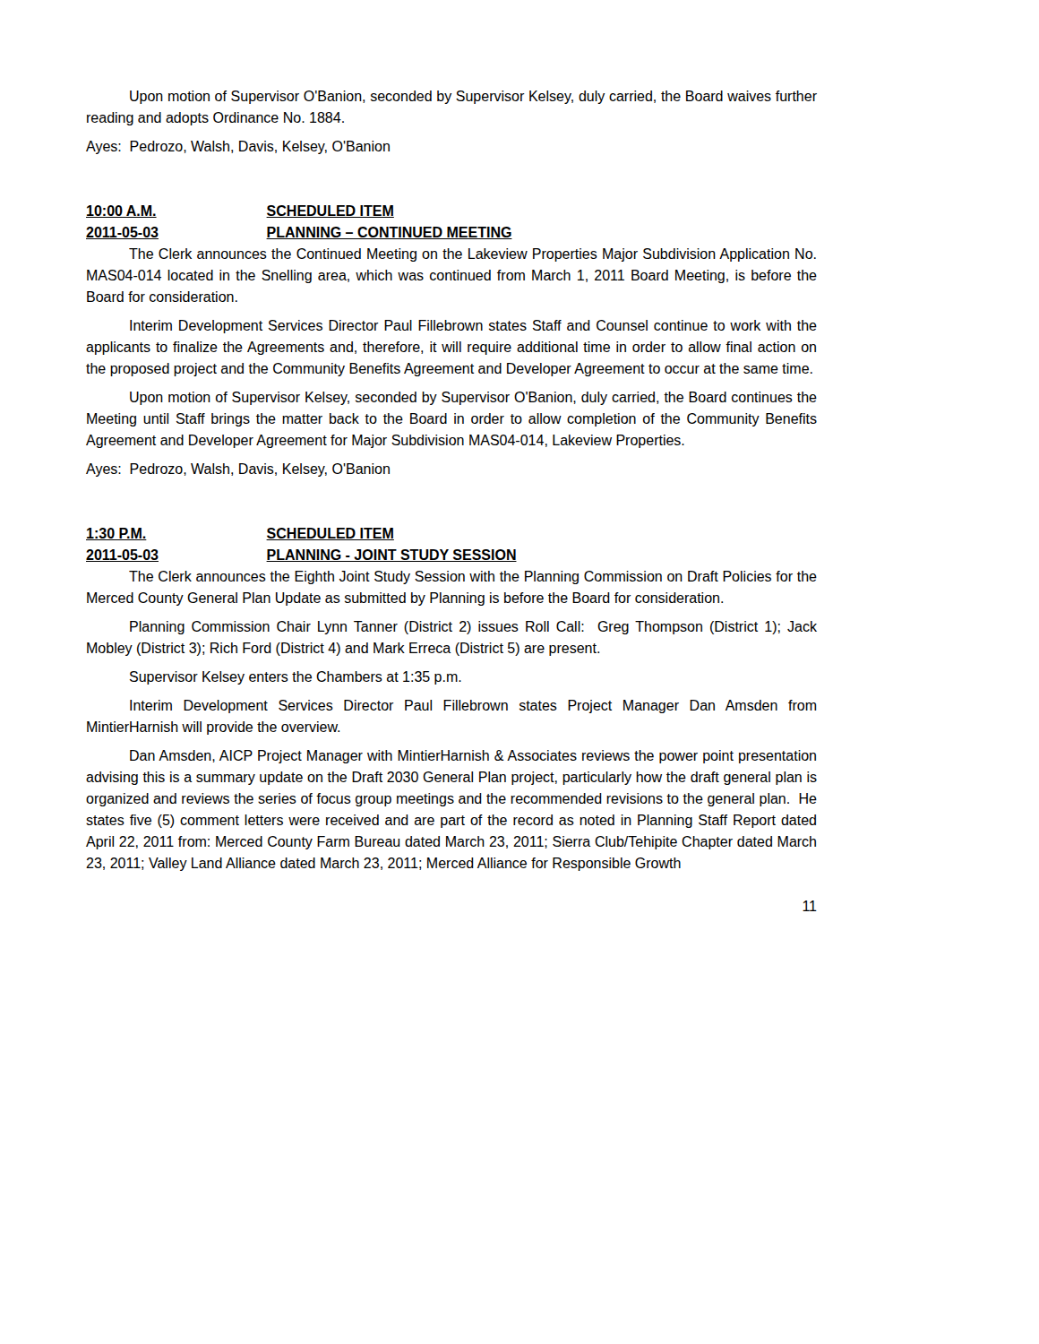Upon motion of Supervisor O'Banion, seconded by Supervisor Kelsey, duly carried, the Board waives further reading and adopts Ordinance No. 1884.
Ayes: Pedrozo, Walsh, Davis, Kelsey, O'Banion
| 10:00 A.M. | SCHEDULED ITEM |
| 2011-05-03 | PLANNING – CONTINUED MEETING |
The Clerk announces the Continued Meeting on the Lakeview Properties Major Subdivision Application No. MAS04-014 located in the Snelling area, which was continued from March 1, 2011 Board Meeting, is before the Board for consideration.
Interim Development Services Director Paul Fillebrown states Staff and Counsel continue to work with the applicants to finalize the Agreements and, therefore, it will require additional time in order to allow final action on the proposed project and the Community Benefits Agreement and Developer Agreement to occur at the same time.
Upon motion of Supervisor Kelsey, seconded by Supervisor O'Banion, duly carried, the Board continues the Meeting until Staff brings the matter back to the Board in order to allow completion of the Community Benefits Agreement and Developer Agreement for Major Subdivision MAS04-014, Lakeview Properties.
Ayes: Pedrozo, Walsh, Davis, Kelsey, O'Banion
| 1:30 P.M. | SCHEDULED ITEM |
| 2011-05-03 | PLANNING - JOINT STUDY SESSION |
The Clerk announces the Eighth Joint Study Session with the Planning Commission on Draft Policies for the Merced County General Plan Update as submitted by Planning is before the Board for consideration.
Planning Commission Chair Lynn Tanner (District 2) issues Roll Call: Greg Thompson (District 1); Jack Mobley (District 3); Rich Ford (District 4) and Mark Erreca (District 5) are present.
Supervisor Kelsey enters the Chambers at 1:35 p.m.
Interim Development Services Director Paul Fillebrown states Project Manager Dan Amsden from MintierHarnish will provide the overview.
Dan Amsden, AICP Project Manager with MintierHarnish & Associates reviews the power point presentation advising this is a summary update on the Draft 2030 General Plan project, particularly how the draft general plan is organized and reviews the series of focus group meetings and the recommended revisions to the general plan. He states five (5) comment letters were received and are part of the record as noted in Planning Staff Report dated April 22, 2011 from: Merced County Farm Bureau dated March 23, 2011; Sierra Club/Tehipite Chapter dated March 23, 2011; Valley Land Alliance dated March 23, 2011; Merced Alliance for Responsible Growth
11